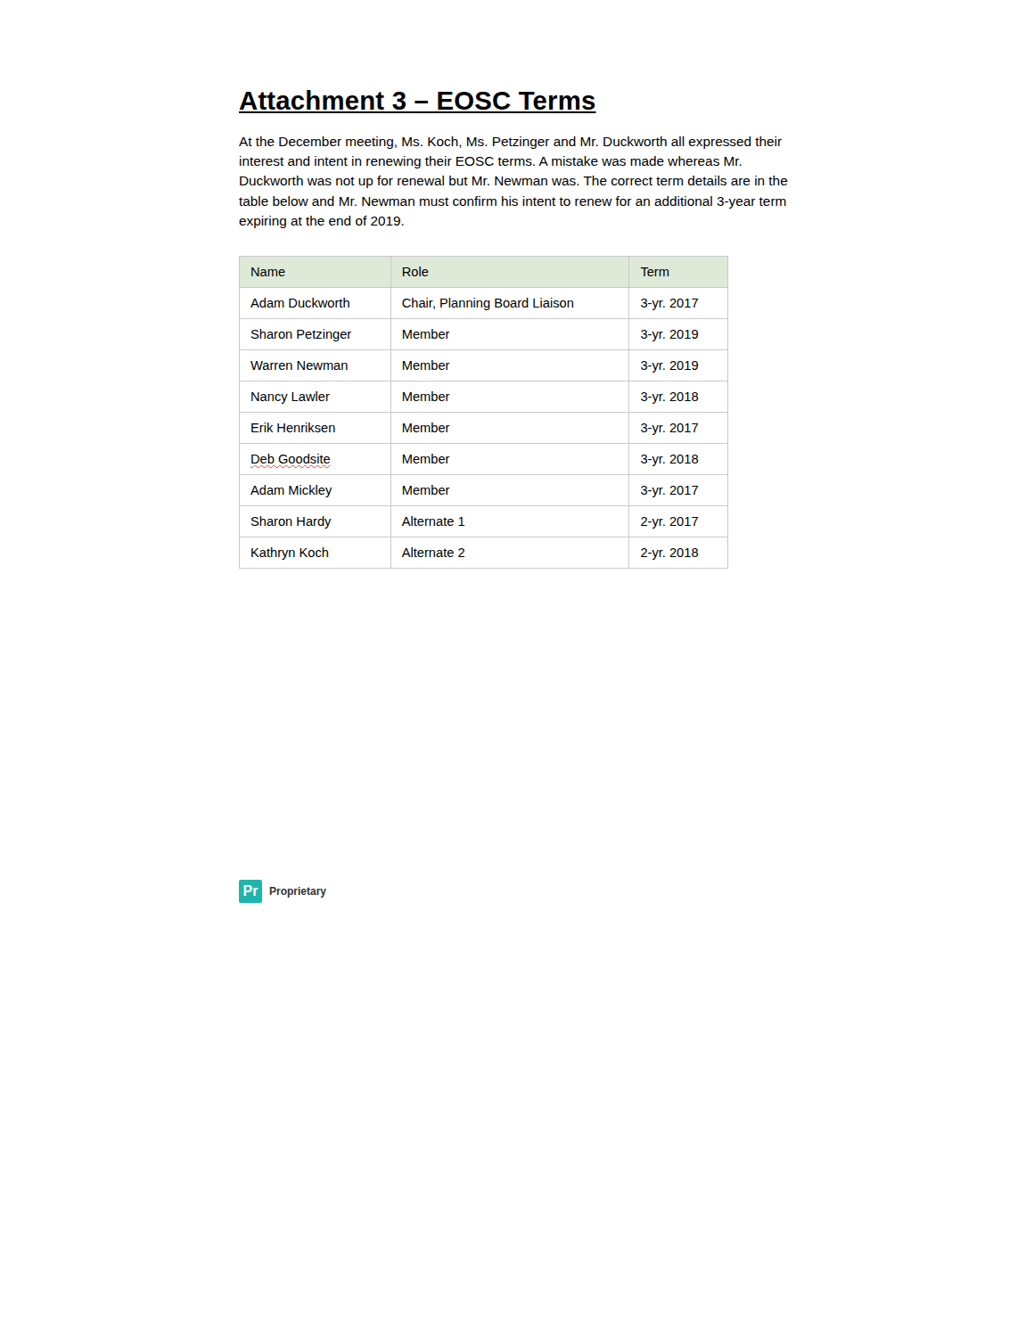Attachment 3 – EOSC Terms
At the December meeting, Ms. Koch, Ms. Petzinger and Mr. Duckworth all expressed their interest and intent in renewing their EOSC terms. A mistake was made whereas Mr. Duckworth was not up for renewal but Mr. Newman was. The correct term details are in the table below and Mr. Newman must confirm his intent to renew for an additional 3-year term expiring at the end of 2019.
| Name | Role | Term |
| --- | --- | --- |
| Adam Duckworth | Chair, Planning Board Liaison | 3-yr. 2017 |
| Sharon Petzinger | Member | 3-yr. 2019 |
| Warren Newman | Member | 3-yr. 2019 |
| Nancy Lawler | Member | 3-yr. 2018 |
| Erik Henriksen | Member | 3-yr. 2017 |
| Deb Goodsite | Member | 3-yr. 2018 |
| Adam Mickley | Member | 3-yr. 2017 |
| Sharon Hardy | Alternate 1 | 2-yr. 2017 |
| Kathryn Koch | Alternate 2 | 2-yr. 2018 |
Pr
Proprietary